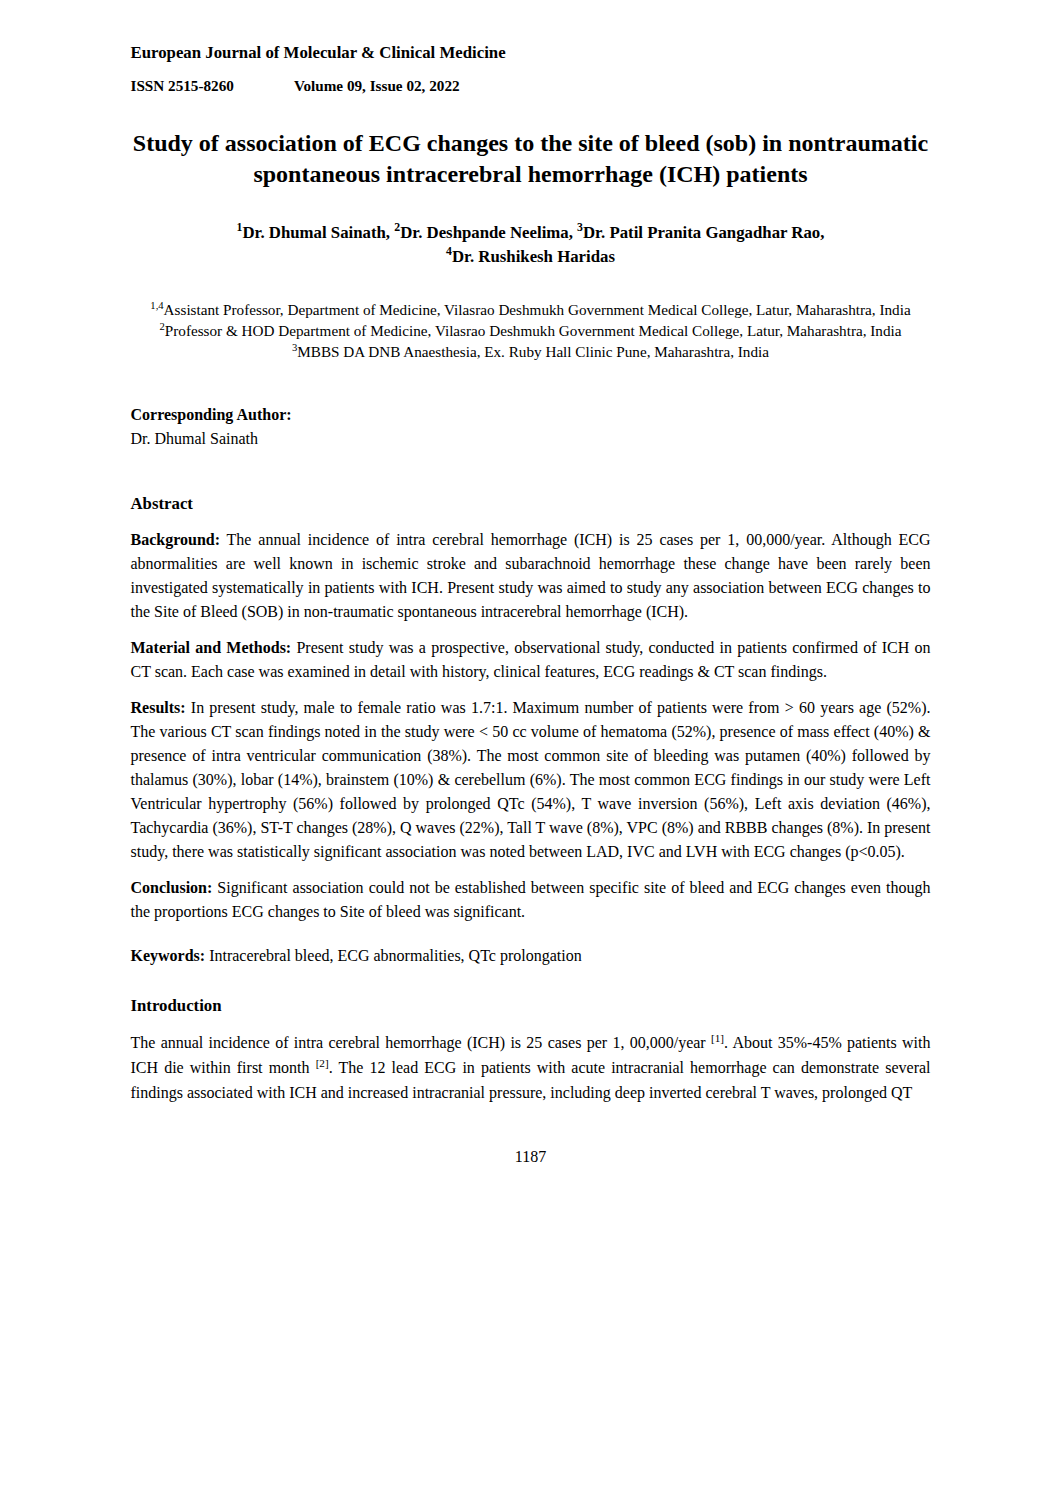European Journal of Molecular & Clinical Medicine
ISSN 2515-8260 Volume 09, Issue 02, 2022
Study of association of ECG changes to the site of bleed (sob) in nontraumatic spontaneous intracerebral hemorrhage (ICH) patients
1Dr. Dhumal Sainath, 2Dr. Deshpande Neelima, 3Dr. Patil Pranita Gangadhar Rao,
4Dr. Rushikesh Haridas
1,4Assistant Professor, Department of Medicine, Vilasrao Deshmukh Government Medical College, Latur, Maharashtra, India
2Professor & HOD Department of Medicine, Vilasrao Deshmukh Government Medical College, Latur, Maharashtra, India
3MBBS DA DNB Anaesthesia, Ex. Ruby Hall Clinic Pune, Maharashtra, India
Corresponding Author:
Dr. Dhumal Sainath
Abstract
Background: The annual incidence of intra cerebral hemorrhage (ICH) is 25 cases per 1, 00,000/year. Although ECG abnormalities are well known in ischemic stroke and subarachnoid hemorrhage these change have been rarely been investigated systematically in patients with ICH. Present study was aimed to study any association between ECG changes to the Site of Bleed (SOB) in non-traumatic spontaneous intracerebral hemorrhage (ICH).
Material and Methods: Present study was a prospective, observational study, conducted in patients confirmed of ICH on CT scan. Each case was examined in detail with history, clinical features, ECG readings & CT scan findings.
Results: In present study, male to female ratio was 1.7:1. Maximum number of patients were from > 60 years age (52%). The various CT scan findings noted in the study were < 50 cc volume of hematoma (52%), presence of mass effect (40%) & presence of intra ventricular communication (38%). The most common site of bleeding was putamen (40%) followed by thalamus (30%), lobar (14%), brainstem (10%) & cerebellum (6%). The most common ECG findings in our study were Left Ventricular hypertrophy (56%) followed by prolonged QTc (54%), T wave inversion (56%), Left axis deviation (46%), Tachycardia (36%), ST-T changes (28%), Q waves (22%), Tall T wave (8%), VPC (8%) and RBBB changes (8%). In present study, there was statistically significant association was noted between LAD, IVC and LVH with ECG changes (p<0.05).
Conclusion: Significant association could not be established between specific site of bleed and ECG changes even though the proportions ECG changes to Site of bleed was significant.
Keywords: Intracerebral bleed, ECG abnormalities, QTc prolongation
Introduction
The annual incidence of intra cerebral hemorrhage (ICH) is 25 cases per 1, 00,000/year [1]. About 35%-45% patients with ICH die within first month [2]. The 12 lead ECG in patients with acute intracranial hemorrhage can demonstrate several findings associated with ICH and increased intracranial pressure, including deep inverted cerebral T waves, prolonged QT
1187